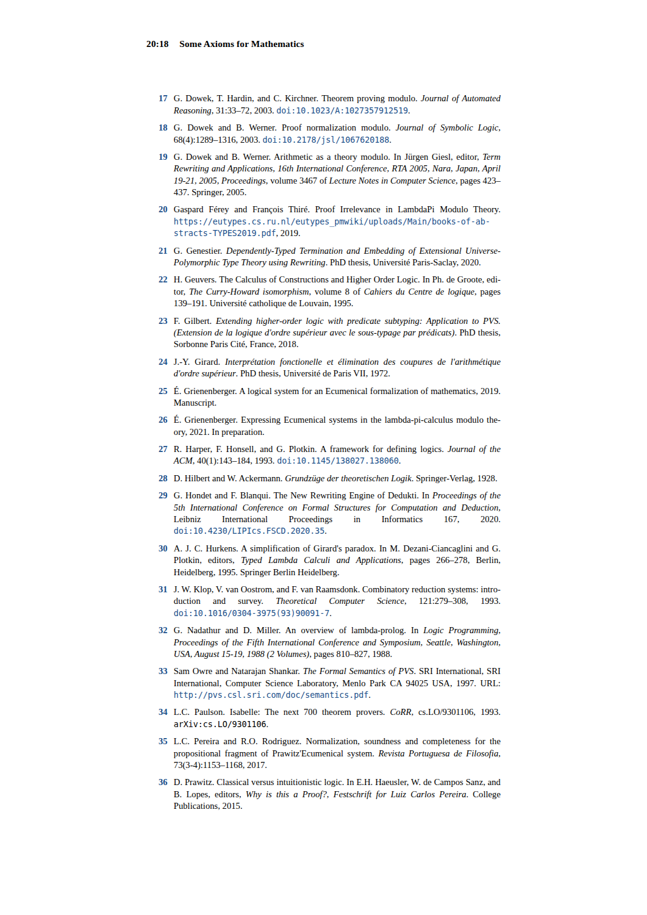20:18 Some Axioms for Mathematics
17 G. Dowek, T. Hardin, and C. Kirchner. Theorem proving modulo. Journal of Automated Reasoning, 31:33–72, 2003. doi:10.1023/A:1027357912519.
18 G. Dowek and B. Werner. Proof normalization modulo. Journal of Symbolic Logic, 68(4):1289–1316, 2003. doi:10.2178/jsl/1067620188.
19 G. Dowek and B. Werner. Arithmetic as a theory modulo. In Jürgen Giesl, editor, Term Rewriting and Applications, 16th International Conference, RTA 2005, Nara, Japan, April 19-21, 2005, Proceedings, volume 3467 of Lecture Notes in Computer Science, pages 423–437. Springer, 2005.
20 Gaspard Férey and François Thiré. Proof Irrelevance in LambdaPi Modulo Theory. https://eutypes.cs.ru.nl/eutypes_pmwiki/uploads/Main/books-of-abstracts-TYPES2019.pdf, 2019.
21 G. Genestier. Dependently-Typed Termination and Embedding of Extensional Universe-Polymorphic Type Theory using Rewriting. PhD thesis, Université Paris-Saclay, 2020.
22 H. Geuvers. The Calculus of Constructions and Higher Order Logic. In Ph. de Groote, editor, The Curry-Howard isomorphism, volume 8 of Cahiers du Centre de logique, pages 139–191. Université catholique de Louvain, 1995.
23 F. Gilbert. Extending higher-order logic with predicate subtyping: Application to PVS. (Extension de la logique d'ordre supérieur avec le sous-typage par prédicats). PhD thesis, Sorbonne Paris Cité, France, 2018.
24 J.-Y. Girard. Interprétation fonctionelle et élimination des coupures de l'arithmétique d'ordre supérieur. PhD thesis, Université de Paris VII, 1972.
25 É. Grienenberger. A logical system for an Ecumenical formalization of mathematics, 2019. Manuscript.
26 É. Grienenberger. Expressing Ecumenical systems in the lambda-pi-calculus modulo theory, 2021. In preparation.
27 R. Harper, F. Honsell, and G. Plotkin. A framework for defining logics. Journal of the ACM, 40(1):143–184, 1993. doi:10.1145/138027.138060.
28 D. Hilbert and W. Ackermann. Grundzüge der theoretischen Logik. Springer-Verlag, 1928.
29 G. Hondet and F. Blanqui. The New Rewriting Engine of Dedukti. In Proceedings of the 5th International Conference on Formal Structures for Computation and Deduction, Leibniz International Proceedings in Informatics 167, 2020. doi:10.4230/LIPIcs.FSCD.2020.35.
30 A. J. C. Hurkens. A simplification of Girard's paradox. In M. Dezani-Ciancaglini and G. Plotkin, editors, Typed Lambda Calculi and Applications, pages 266–278, Berlin, Heidelberg, 1995. Springer Berlin Heidelberg.
31 J. W. Klop, V. van Oostrom, and F. van Raamsdonk. Combinatory reduction systems: introduction and survey. Theoretical Computer Science, 121:279–308, 1993. doi:10.1016/0304-3975(93)90091-7.
32 G. Nadathur and D. Miller. An overview of lambda-prolog. In Logic Programming, Proceedings of the Fifth International Conference and Symposium, Seattle, Washington, USA, August 15-19, 1988 (2 Volumes), pages 810–827, 1988.
33 Sam Owre and Natarajan Shankar. The Formal Semantics of PVS. SRI International, SRI International, Computer Science Laboratory, Menlo Park CA 94025 USA, 1997. URL: http://pvs.csl.sri.com/doc/semantics.pdf.
34 L.C. Paulson. Isabelle: The next 700 theorem provers. CoRR, cs.LO/9301106, 1993. arXiv:cs.LO/9301106.
35 L.C. Pereira and R.O. Rodriguez. Normalization, soundness and completeness for the propositional fragment of Prawitz'Ecumenical system. Revista Portuguesa de Filosofia, 73(3-4):1153–1168, 2017.
36 D. Prawitz. Classical versus intuitionistic logic. In E.H. Haeusler, W. de Campos Sanz, and B. Lopes, editors, Why is this a Proof?, Festschrift for Luiz Carlos Pereira. College Publications, 2015.